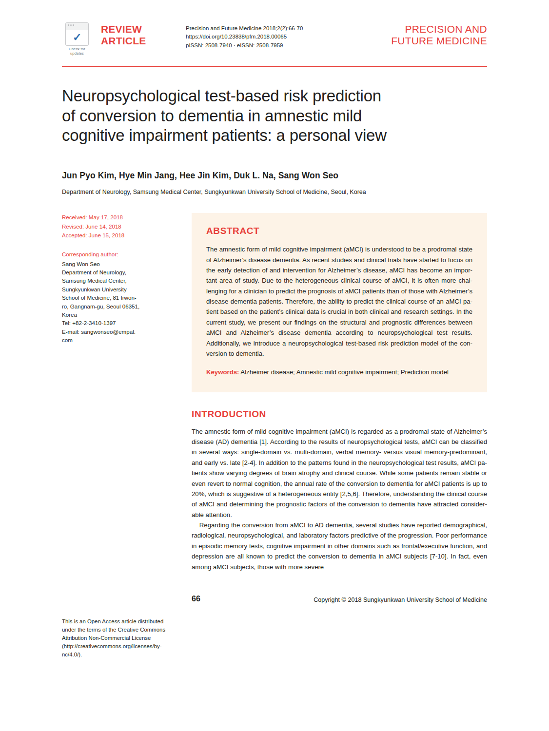Check for
updates
REVIEW
ARTICLE
Precision and Future Medicine 2018;2(2):66-70
https://doi.org/10.23838/pfm.2018.00065
pISSN: 2508-7940 · eISSN: 2508-7959
PRECISION AND
FUTURE MEDICINE
Neuropsychological test-based risk prediction
of conversion to dementia in amnestic mild
cognitive impairment patients: a personal view
Jun Pyo Kim, Hye Min Jang, Hee Jin Kim, Duk L. Na, Sang Won Seo
Department of Neurology, Samsung Medical Center, Sungkyunkwan University School of Medicine, Seoul, Korea
Received: May 17, 2018
Revised: June 14, 2018
Accepted: June 15, 2018
Corresponding author:
Sang Won Seo
Department of Neurology,
Samsung Medical Center,
Sungkyunkwan University
School of Medicine, 81 Irwon-
ro, Gangnam-gu, Seoul 06351,
Korea
Tel: +82-2-3410-1397
E-mail: sangwonseo@empal.
com
This is an Open Access article distributed under the terms of the Creative Commons Attribution Non-Commercial License (http://creativecommons.org/licenses/by-nc/4.0/).
ABSTRACT
The amnestic form of mild cognitive impairment (aMCI) is understood to be a prodromal state of Alzheimer’s disease dementia. As recent studies and clinical trials have started to focus on the early detection of and intervention for Alzheimer’s disease, aMCI has become an important area of study. Due to the heterogeneous clinical course of aMCI, it is often more challenging for a clinician to predict the prognosis of aMCI patients than of those with Alzheimer’s disease dementia patients. Therefore, the ability to predict the clinical course of an aMCI patient based on the patient’s clinical data is crucial in both clinical and research settings. In the current study, we present our findings on the structural and prognostic differences between aMCI and Alzheimer’s disease dementia according to neuropsychological test results. Additionally, we introduce a neuropsychological test-based risk prediction model of the conversion to dementia.
Keywords: Alzheimer disease; Amnestic mild cognitive impairment; Prediction model
INTRODUCTION
The amnestic form of mild cognitive impairment (aMCI) is regarded as a prodromal state of Alzheimer’s disease (AD) dementia [1]. According to the results of neuropsychological tests, aMCI can be classified in several ways: single-domain vs. multi-domain, verbal memory- versus visual memory-predominant, and early vs. late [2-4]. In addition to the patterns found in the neuropsychological test results, aMCI patients show varying degrees of brain atrophy and clinical course. While some patients remain stable or even revert to normal cognition, the annual rate of the conversion to dementia for aMCI patients is up to 20%, which is suggestive of a heterogeneous entity [2,5,6]. Therefore, understanding the clinical course of aMCI and determining the prognostic factors of the conversion to dementia have attracted considerable attention.
Regarding the conversion from aMCI to AD dementia, several studies have reported demographical, radiological, neuropsychological, and laboratory factors predictive of the progression. Poor performance in episodic memory tests, cognitive impairment in other domains such as frontal/executive function, and depression are all known to predict the conversion to dementia in aMCI subjects [7-10]. In fact, even among aMCI subjects, those with more severe
66
Copyright © 2018 Sungkyunkwan University School of Medicine